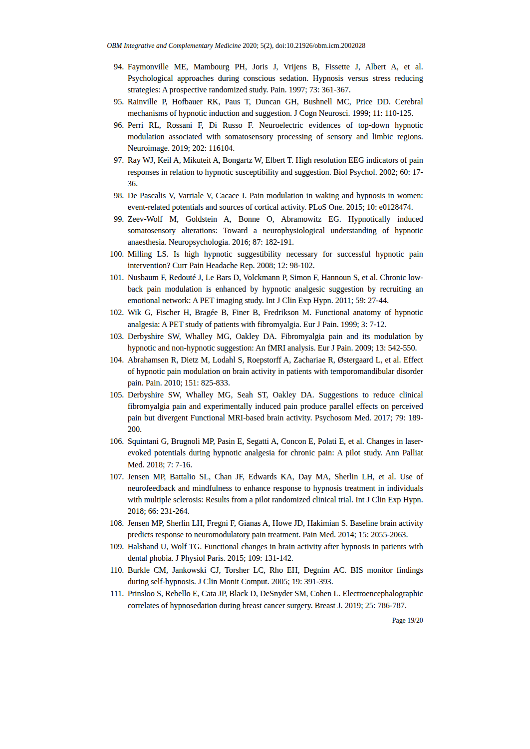OBM Integrative and Complementary Medicine 2020; 5(2), doi:10.21926/obm.icm.2002028
94. Faymonville ME, Mambourg PH, Joris J, Vrijens B, Fissette J, Albert A, et al. Psychological approaches during conscious sedation. Hypnosis versus stress reducing strategies: A prospective randomized study. Pain. 1997; 73: 361-367.
95. Rainville P, Hofbauer RK, Paus T, Duncan GH, Bushnell MC, Price DD. Cerebral mechanisms of hypnotic induction and suggestion. J Cogn Neurosci. 1999; 11: 110-125.
96. Perri RL, Rossani F, Di Russo F. Neuroelectric evidences of top-down hypnotic modulation associated with somatosensory processing of sensory and limbic regions. Neuroimage. 2019; 202: 116104.
97. Ray WJ, Keil A, Mikuteit A, Bongartz W, Elbert T. High resolution EEG indicators of pain responses in relation to hypnotic susceptibility and suggestion. Biol Psychol. 2002; 60: 17-36.
98. De Pascalis V, Varriale V, Cacace I. Pain modulation in waking and hypnosis in women: event-related potentials and sources of cortical activity. PLoS One. 2015; 10: e0128474.
99. Zeev-Wolf M, Goldstein A, Bonne O, Abramowitz EG. Hypnotically induced somatosensory alterations: Toward a neurophysiological understanding of hypnotic anaesthesia. Neuropsychologia. 2016; 87: 182-191.
100. Milling LS. Is high hypnotic suggestibility necessary for successful hypnotic pain intervention? Curr Pain Headache Rep. 2008; 12: 98-102.
101. Nusbaum F, Redouté J, Le Bars D, Volckmann P, Simon F, Hannoun S, et al. Chronic low-back pain modulation is enhanced by hypnotic analgesic suggestion by recruiting an emotional network: A PET imaging study. Int J Clin Exp Hypn. 2011; 59: 27-44.
102. Wik G, Fischer H, Bragée B, Finer B, Fredrikson M. Functional anatomy of hypnotic analgesia: A PET study of patients with fibromyalgia. Eur J Pain. 1999; 3: 7-12.
103. Derbyshire SW, Whalley MG, Oakley DA. Fibromyalgia pain and its modulation by hypnotic and non-hypnotic suggestion: An fMRI analysis. Eur J Pain. 2009; 13: 542-550.
104. Abrahamsen R, Dietz M, Lodahl S, Roepstorff A, Zachariae R, Østergaard L, et al. Effect of hypnotic pain modulation on brain activity in patients with temporomandibular disorder pain. Pain. 2010; 151: 825-833.
105. Derbyshire SW, Whalley MG, Seah ST, Oakley DA. Suggestions to reduce clinical fibromyalgia pain and experimentally induced pain produce parallel effects on perceived pain but divergent Functional MRI-based brain activity. Psychosom Med. 2017; 79: 189-200.
106. Squintani G, Brugnoli MP, Pasin E, Segatti A, Concon E, Polati E, et al. Changes in laser-evoked potentials during hypnotic analgesia for chronic pain: A pilot study. Ann Palliat Med. 2018; 7: 7-16.
107. Jensen MP, Battalio SL, Chan JF, Edwards KA, Day MA, Sherlin LH, et al. Use of neurofeedback and mindfulness to enhance response to hypnosis treatment in individuals with multiple sclerosis: Results from a pilot randomized clinical trial. Int J Clin Exp Hypn. 2018; 66: 231-264.
108. Jensen MP, Sherlin LH, Fregni F, Gianas A, Howe JD, Hakimian S. Baseline brain activity predicts response to neuromodulatory pain treatment. Pain Med. 2014; 15: 2055-2063.
109. Halsband U, Wolf TG. Functional changes in brain activity after hypnosis in patients with dental phobia. J Physiol Paris. 2015; 109: 131-142.
110. Burkle CM, Jankowski CJ, Torsher LC, Rho EH, Degnim AC. BIS monitor findings during self-hypnosis. J Clin Monit Comput. 2005; 19: 391-393.
111. Prinsloo S, Rebello E, Cata JP, Black D, DeSnyder SM, Cohen L. Electroencephalographic correlates of hypnosedation during breast cancer surgery. Breast J. 2019; 25: 786-787.
Page 19/20